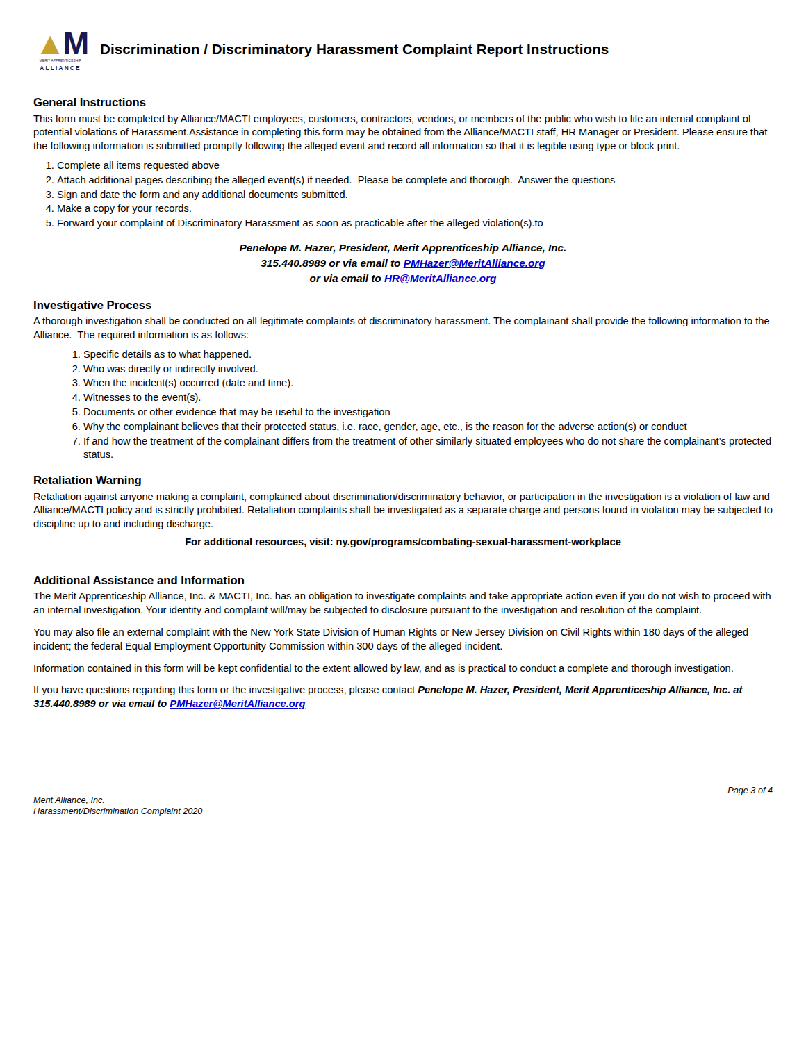▲M
MERIT APPRENTICESHIP
ALLIANCE
Discrimination / Discriminatory Harassment Complaint Report Instructions
General Instructions
This form must be completed by Alliance/MACTI employees, customers, contractors, vendors, or members of the public who wish to file an internal complaint of potential violations of Harassment.Assistance in completing this form may be obtained from the Alliance/MACTI staff, HR Manager or President. Please ensure that the following information is submitted promptly following the alleged event and record all information so that it is legible using type or block print.
Complete all items requested above
Attach additional pages describing the alleged event(s) if needed. Please be complete and thorough. Answer the questions
Sign and date the form and any additional documents submitted.
Make a copy for your records.
Forward your complaint of Discriminatory Harassment as soon as practicable after the alleged violation(s).to
Penelope M. Hazer, President, Merit Apprenticeship Alliance, Inc.
315.440.8989 or via email to PMHazer@MeritAlliance.org
or via email to HR@MeritAlliance.org
Investigative Process
A thorough investigation shall be conducted on all legitimate complaints of discriminatory harassment. The complainant shall provide the following information to the Alliance. The required information is as follows:
Specific details as to what happened.
Who was directly or indirectly involved.
When the incident(s) occurred (date and time).
Witnesses to the event(s).
Documents or other evidence that may be useful to the investigation
Why the complainant believes that their protected status, i.e. race, gender, age, etc., is the reason for the adverse action(s) or conduct
If and how the treatment of the complainant differs from the treatment of other similarly situated employees who do not share the complainant’s protected status.
Retaliation Warning
Retaliation against anyone making a complaint, complained about discrimination/discriminatory behavior, or participation in the investigation is a violation of law and Alliance/MACTI policy and is strictly prohibited. Retaliation complaints shall be investigated as a separate charge and persons found in violation may be subjected to discipline up to and including discharge.
For additional resources, visit: ny.gov/programs/combating-sexual-harassment-workplace
Additional Assistance and Information
The Merit Apprenticeship Alliance, Inc. & MACTI, Inc. has an obligation to investigate complaints and take appropriate action even if you do not wish to proceed with an internal investigation. Your identity and complaint will/may be subjected to disclosure pursuant to the investigation and resolution of the complaint.
You may also file an external complaint with the New York State Division of Human Rights or New Jersey Division on Civil Rights within 180 days of the alleged incident; the federal Equal Employment Opportunity Commission within 300 days of the alleged incident.
Information contained in this form will be kept confidential to the extent allowed by law, and as is practical to conduct a complete and thorough investigation.
If you have questions regarding this form or the investigative process, please contact Penelope M. Hazer, President, Merit Apprenticeship Alliance, Inc. at 315.440.8989 or via email to PMHazer@MeritAlliance.org
Merit Alliance, Inc.
Harassment/Discrimination Complaint 2020
Page 3 of 4